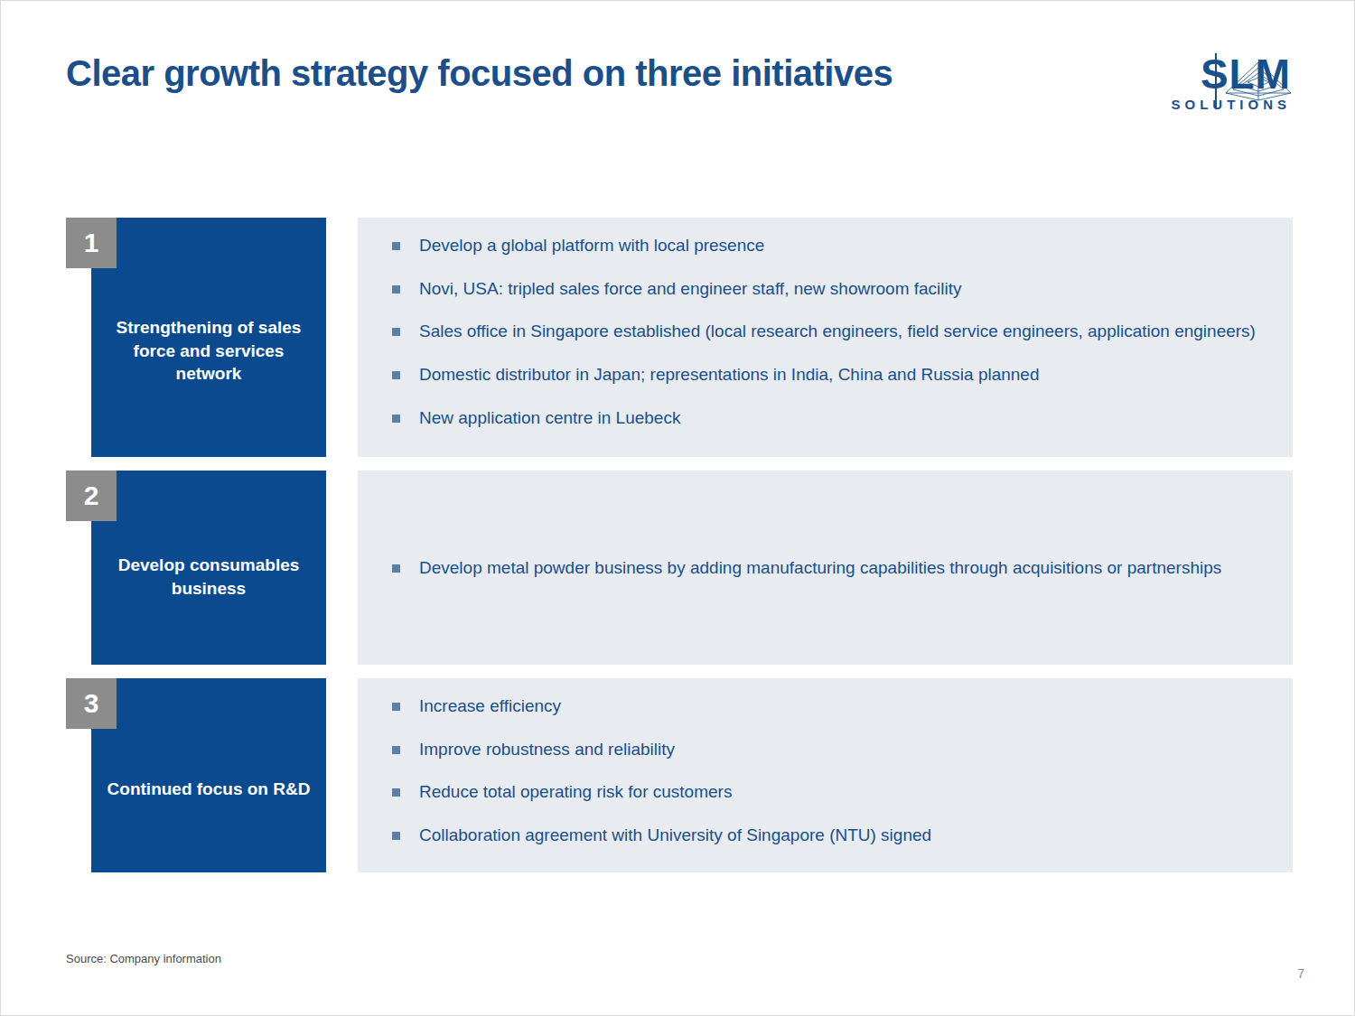Clear growth strategy focused on three initiatives
SLM
SOLUTIONS
1
Strengthening of sales force and services network
Develop a global platform with local presence
Novi, USA: tripled sales force and engineer staff, new showroom facility
Sales office in Singapore established (local research engineers, field service engineers, application engineers)
Domestic distributor in Japan; representations in India, China and Russia planned
New application centre in Luebeck
2
Develop consumables business
Develop metal powder business by adding manufacturing capabilities through acquisitions or partnerships
3
Continued focus on R&D
Increase efficiency
Improve robustness and reliability
Reduce total operating risk for customers
Collaboration agreement with University of Singapore (NTU) signed
Source: Company information
7